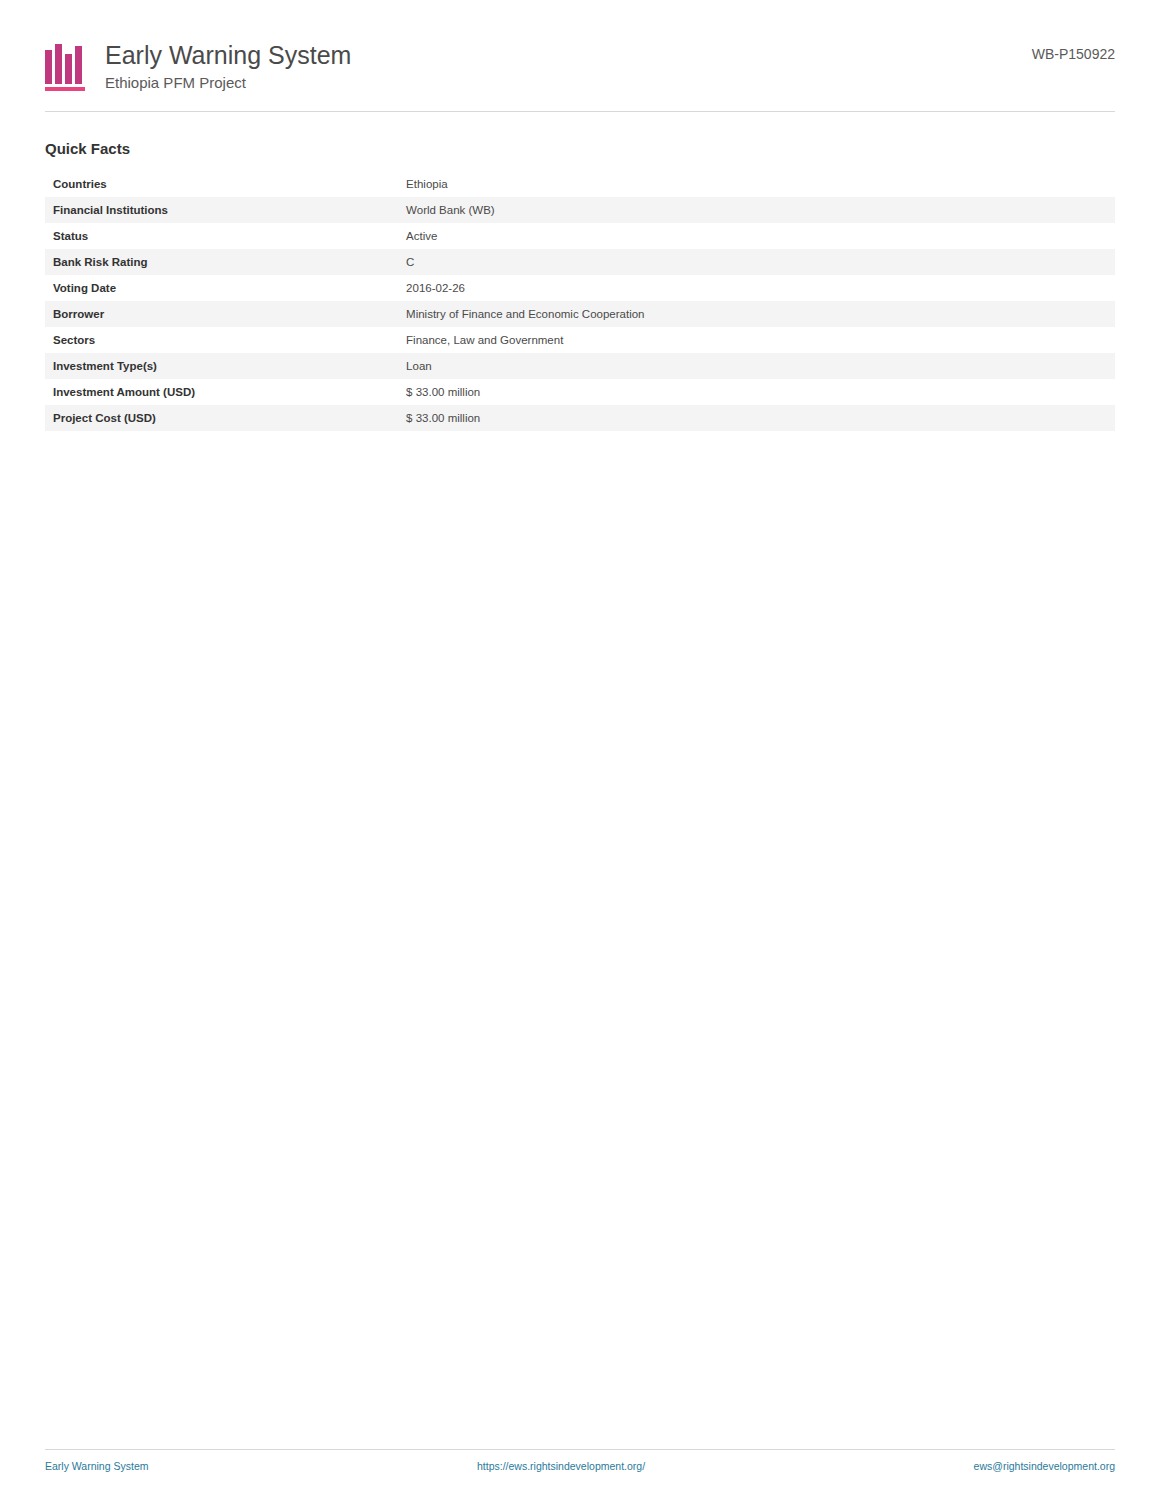Early Warning System
Ethiopia PFM Project
WB-P150922
Quick Facts
| Countries | Ethiopia |
| Financial Institutions | World Bank (WB) |
| Status | Active |
| Bank Risk Rating | C |
| Voting Date | 2016-02-26 |
| Borrower | Ministry of Finance and Economic Cooperation |
| Sectors | Finance, Law and Government |
| Investment Type(s) | Loan |
| Investment Amount (USD) | $ 33.00 million |
| Project Cost (USD) | $ 33.00 million |
Early Warning System https://ews.rightsindevelopment.org/ ews@rightsindevelopment.org